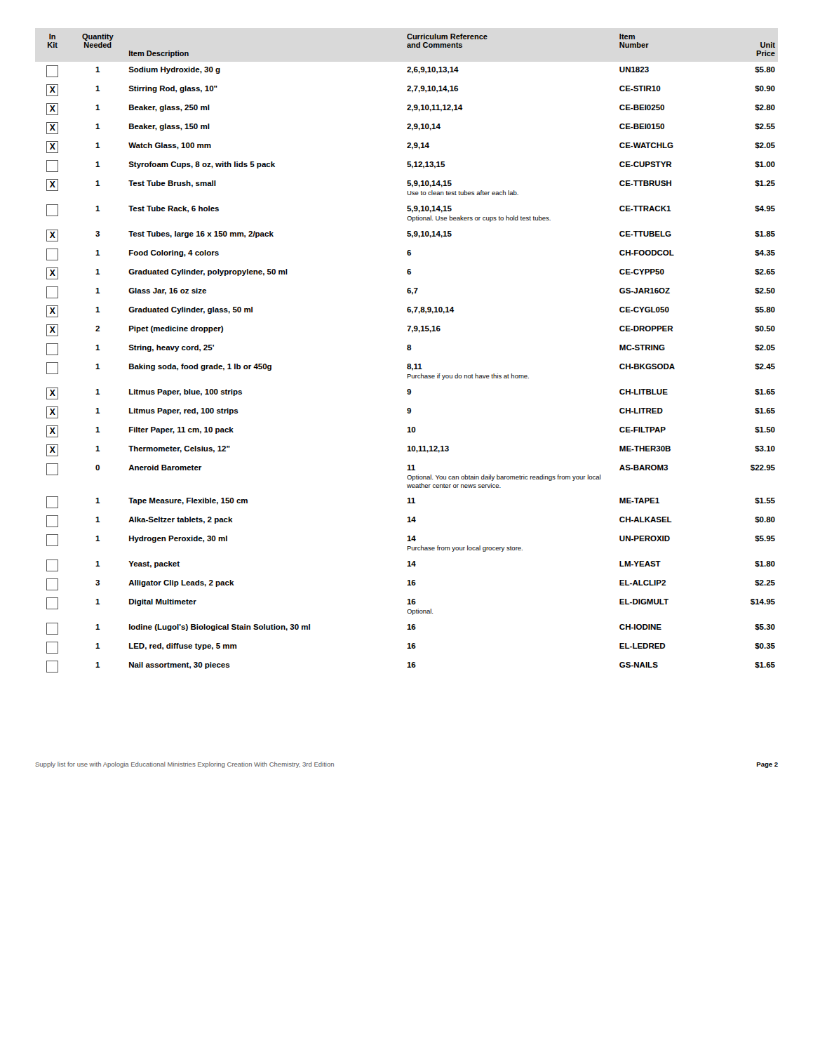| In Kit | Quantity Needed | Item Description | Curriculum Reference and Comments | Item Number | Unit Price |
| --- | --- | --- | --- | --- | --- |
| | 1 | Sodium Hydroxide, 30 g | 2,6,9,10,13,14 | UN1823 | $5.80 |
| X | 1 | Stirring Rod, glass, 10" | 2,7,9,10,14,16 | CE-STIR10 | $0.90 |
| X | 1 | Beaker, glass, 250 ml | 2,9,10,11,12,14 | CE-BEI0250 | $2.80 |
| X | 1 | Beaker, glass, 150 ml | 2,9,10,14 | CE-BEI0150 | $2.55 |
| X | 1 | Watch Glass, 100 mm | 2,9,14 | CE-WATCHLG | $2.05 |
| | 1 | Styrofoam Cups, 8 oz, with lids 5 pack | 5,12,13,15 | CE-CUPSTYR | $1.00 |
| X | 1 | Test Tube Brush, small | 5,9,10,14,15 Use to clean test tubes after each lab. | CE-TTBRUSH | $1.25 |
| | 1 | Test Tube Rack, 6 holes | 5,9,10,14,15 Optional. Use beakers or cups to hold test tubes. | CE-TTRACK1 | $4.95 |
| X | 3 | Test Tubes, large 16 x 150 mm, 2/pack | 5,9,10,14,15 | CE-TTUBELG | $1.85 |
| | 1 | Food Coloring, 4 colors | 6 | CH-FOODCOL | $4.35 |
| X | 1 | Graduated Cylinder, polypropylene, 50 ml | 6 | CE-CYPP50 | $2.65 |
| | 1 | Glass Jar, 16 oz size | 6,7 | GS-JAR16OZ | $2.50 |
| X | 1 | Graduated Cylinder, glass, 50 ml | 6,7,8,9,10,14 | CE-CYGL050 | $5.80 |
| X | 2 | Pipet (medicine dropper) | 7,9,15,16 | CE-DROPPER | $0.50 |
| | 1 | String, heavy cord, 25' | 8 | MC-STRING | $2.05 |
| | 1 | Baking soda, food grade, 1 lb or 450g | 8,11 Purchase if you do not have this at home. | CH-BKGSODA | $2.45 |
| X | 1 | Litmus Paper, blue, 100 strips | 9 | CH-LITBLUE | $1.65 |
| X | 1 | Litmus Paper, red, 100 strips | 9 | CH-LITRED | $1.65 |
| X | 1 | Filter Paper, 11 cm, 10 pack | 10 | CE-FILTPAP | $1.50 |
| X | 1 | Thermometer, Celsius, 12" | 10,11,12,13 | ME-THER30B | $3.10 |
| | 0 | Aneroid Barometer | 11 Optional. You can obtain daily barometric readings from your local weather center or news service. | AS-BAROM3 | $22.95 |
| | 1 | Tape Measure, Flexible, 150 cm | 11 | ME-TAPE1 | $1.55 |
| | 1 | Alka-Seltzer tablets, 2 pack | 14 | CH-ALKASEL | $0.80 |
| | 1 | Hydrogen Peroxide, 30 ml | 14 Purchase from your local grocery store. | UN-PEROXID | $5.95 |
| | 1 | Yeast, packet | 14 | LM-YEAST | $1.80 |
| | 3 | Alligator Clip Leads, 2 pack | 16 | EL-ALCLIP2 | $2.25 |
| | 1 | Digital Multimeter | 16 Optional. | EL-DIGMULT | $14.95 |
| | 1 | Iodine (Lugol's) Biological Stain Solution, 30 ml | 16 | CH-IODINE | $5.30 |
| | 1 | LED, red, diffuse type, 5 mm | 16 | EL-LEDRED | $0.35 |
| | 1 | Nail assortment, 30 pieces | 16 | GS-NAILS | $1.65 |
Supply list for use with Apologia Educational Ministries Exploring Creation With Chemistry, 3rd Edition
Page 2